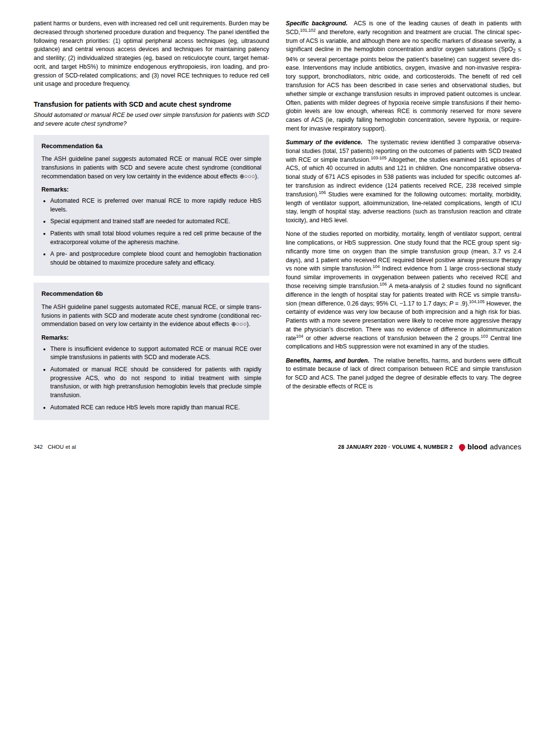patient harms or burdens, even with increased red cell unit requirements. Burden may be decreased through shortened procedure duration and frequency. The panel identified the following research priorities: (1) optimal peripheral access techniques (eg, ultrasound guidance) and central venous access devices and techniques for maintaining patency and sterility; (2) individualized strategies (eg, based on reticulocyte count, target hematocrit, and target HbS%) to minimize endogenous erythropoiesis, iron loading, and progression of SCD-related complications; and (3) novel RCE techniques to reduce red cell unit usage and procedure frequency.
Transfusion for patients with SCD and acute chest syndrome
Should automated or manual RCE be used over simple transfusion for patients with SCD and severe acute chest syndrome?
Recommendation 6a
The ASH guideline panel suggests automated RCE or manual RCE over simple transfusions in patients with SCD and severe acute chest syndrome (conditional recommendation based on very low certainty in the evidence about effects ⊕○○○).
Remarks:
Automated RCE is preferred over manual RCE to more rapidly reduce HbS levels.
Special equipment and trained staff are needed for automated RCE.
Patients with small total blood volumes require a red cell prime because of the extracorporeal volume of the apheresis machine.
A pre- and postprocedure complete blood count and hemoglobin fractionation should be obtained to maximize procedure safety and efficacy.
Recommendation 6b
The ASH guideline panel suggests automated RCE, manual RCE, or simple transfusions in patients with SCD and moderate acute chest syndrome (conditional recommendation based on very low certainty in the evidence about effects ⊕○○○).
Remarks:
There is insufficient evidence to support automated RCE or manual RCE over simple transfusions in patients with SCD and moderate ACS.
Automated or manual RCE should be considered for patients with rapidly progressive ACS, who do not respond to initial treatment with simple transfusion, or with high pretransfusion hemoglobin levels that preclude simple transfusion.
Automated RCE can reduce HbS levels more rapidly than manual RCE.
Specific background. ACS is one of the leading causes of death in patients with SCD,101,102 and therefore, early recognition and treatment are crucial. The clinical spectrum of ACS is variable, and although there are no specific markers of disease severity, a significant decline in the hemoglobin concentration and/or oxygen saturations (SpO2 ≤ 94% or several percentage points below the patient's baseline) can suggest severe disease. Interventions may include antibiotics, oxygen, invasive and non-invasive respiratory support, bronchodilators, nitric oxide, and corticosteroids. The benefit of red cell transfusion for ACS has been described in case series and observational studies, but whether simple or exchange transfusion results in improved patient outcomes is unclear. Often, patients with milder degrees of hypoxia receive simple transfusions if their hemoglobin levels are low enough, whereas RCE is commonly reserved for more severe cases of ACS (ie, rapidly falling hemoglobin concentration, severe hypoxia, or requirement for invasive respiratory support).
Summary of the evidence. The systematic review identified 3 comparative observational studies (total, 157 patients) reporting on the outcomes of patients with SCD treated with RCE or simple transfusion.103-105 Altogether, the studies examined 161 episodes of ACS, of which 40 occurred in adults and 121 in children. One noncomparative observational study of 671 ACS episodes in 538 patients was included for specific outcomes after transfusion as indirect evidence (124 patients received RCE, 238 received simple transfusion).106 Studies were examined for the following outcomes: mortality, morbidity, length of ventilator support, alloimmunization, line-related complications, length of ICU stay, length of hospital stay, adverse reactions (such as transfusion reaction and citrate toxicity), and HbS level.
None of the studies reported on morbidity, mortality, length of ventilator support, central line complications, or HbS suppression. One study found that the RCE group spent significantly more time on oxygen than the simple transfusion group (mean, 3.7 vs 2.4 days), and 1 patient who received RCE required bilevel positive airway pressure therapy vs none with simple transfusion.104 Indirect evidence from 1 large cross-sectional study found similar improvements in oxygenation between patients who received RCE and those receiving simple transfusion.106 A meta-analysis of 2 studies found no significant difference in the length of hospital stay for patients treated with RCE vs simple transfusion (mean difference, 0.26 days; 95% CI, −1.17 to 1.7 days; P = .9).104,105 However, the certainty of evidence was very low because of both imprecision and a high risk for bias. Patients with a more severe presentation were likely to receive more aggressive therapy at the physician's discretion. There was no evidence of difference in alloimmunization rate104 or other adverse reactions of transfusion between the 2 groups.103 Central line complications and HbS suppression were not examined in any of the studies.
Benefits, harms, and burden. The relative benefits, harms, and burdens were difficult to estimate because of lack of direct comparison between RCE and simple transfusion for SCD and ACS. The panel judged the degree of desirable effects to vary. The degree of the desirable effects of RCE is
342 CHOU et al
28 JANUARY 2020 · VOLUME 4, NUMBER 2 blood advances